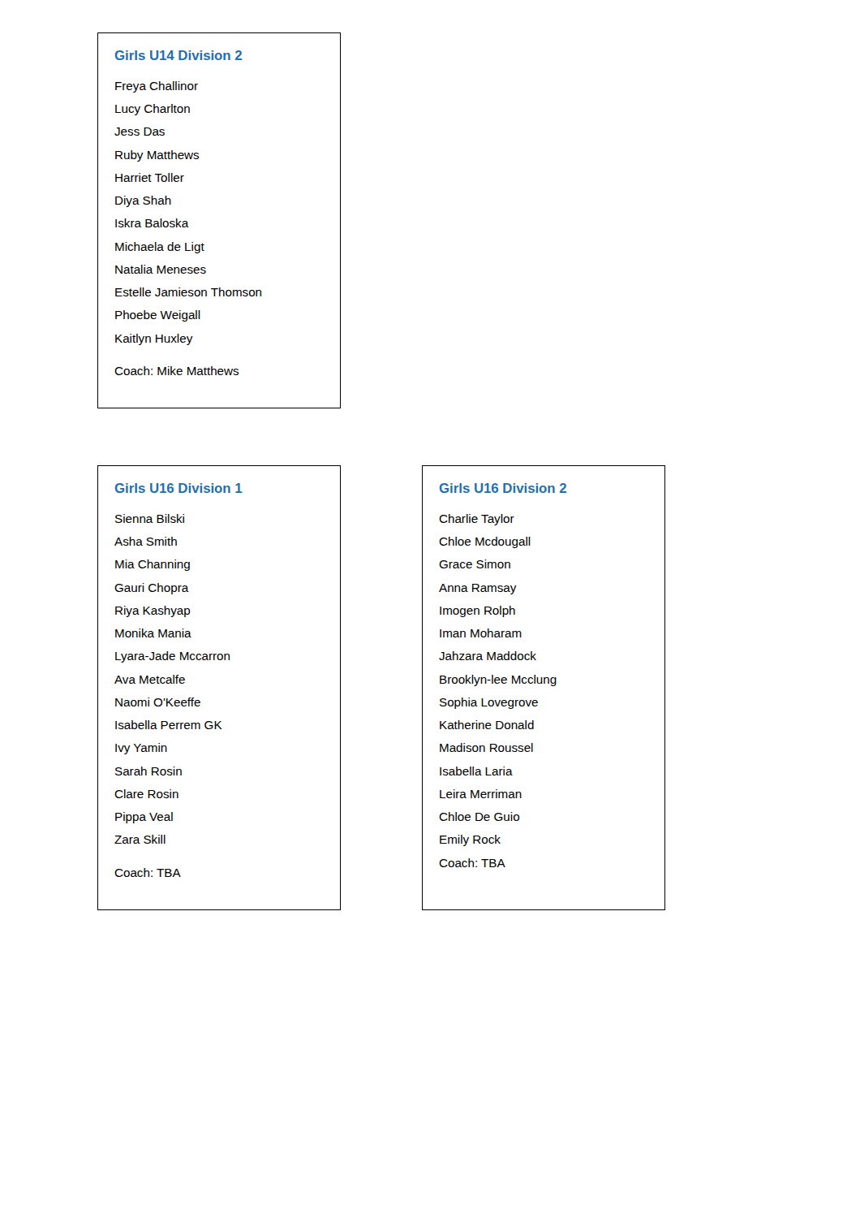Girls U14 Division 2
Freya Challinor
Lucy Charlton
Jess Das
Ruby Matthews
Harriet Toller
Diya Shah
Iskra Baloska
Michaela de Ligt
Natalia Meneses
Estelle Jamieson Thomson
Phoebe Weigall
Kaitlyn Huxley
Coach: Mike Matthews
Girls U16 Division 1
Sienna Bilski
Asha Smith
Mia Channing
Gauri Chopra
Riya Kashyap
Monika Mania
Lyara-Jade Mccarron
Ava Metcalfe
Naomi O'Keeffe
Isabella Perrem GK
Ivy Yamin
Sarah Rosin
Clare Rosin
Pippa Veal
Zara Skill
Coach: TBA
Girls U16 Division 2
Charlie Taylor
Chloe Mcdougall
Grace Simon
Anna Ramsay
Imogen Rolph
Iman Moharam
Jahzara Maddock
Brooklyn-lee Mcclung
Sophia Lovegrove
Katherine Donald
Madison Roussel
Isabella Laria
Leira Merriman
Chloe De Guio
Emily Rock
Coach: TBA